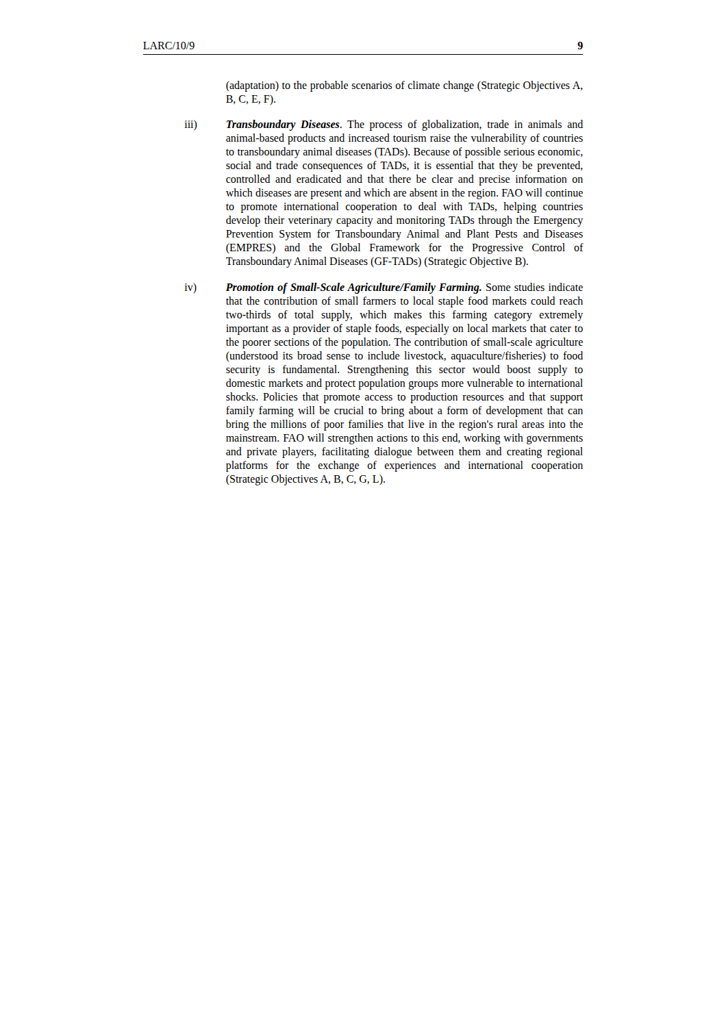LARC/10/9 9
(adaptation) to the probable scenarios of climate change (Strategic Objectives A, B, C, E, F).
iii) Transboundary Diseases. The process of globalization, trade in animals and animal-based products and increased tourism raise the vulnerability of countries to transboundary animal diseases (TADs). Because of possible serious economic, social and trade consequences of TADs, it is essential that they be prevented, controlled and eradicated and that there be clear and precise information on which diseases are present and which are absent in the region. FAO will continue to promote international cooperation to deal with TADs, helping countries develop their veterinary capacity and monitoring TADs through the Emergency Prevention System for Transboundary Animal and Plant Pests and Diseases (EMPRES) and the Global Framework for the Progressive Control of Transboundary Animal Diseases (GF-TADs) (Strategic Objective B).
iv) Promotion of Small-Scale Agriculture/Family Farming. Some studies indicate that the contribution of small farmers to local staple food markets could reach two-thirds of total supply, which makes this farming category extremely important as a provider of staple foods, especially on local markets that cater to the poorer sections of the population. The contribution of small-scale agriculture (understood its broad sense to include livestock, aquaculture/fisheries) to food security is fundamental. Strengthening this sector would boost supply to domestic markets and protect population groups more vulnerable to international shocks. Policies that promote access to production resources and that support family farming will be crucial to bring about a form of development that can bring the millions of poor families that live in the region's rural areas into the mainstream. FAO will strengthen actions to this end, working with governments and private players, facilitating dialogue between them and creating regional platforms for the exchange of experiences and international cooperation (Strategic Objectives A, B, C, G, L).